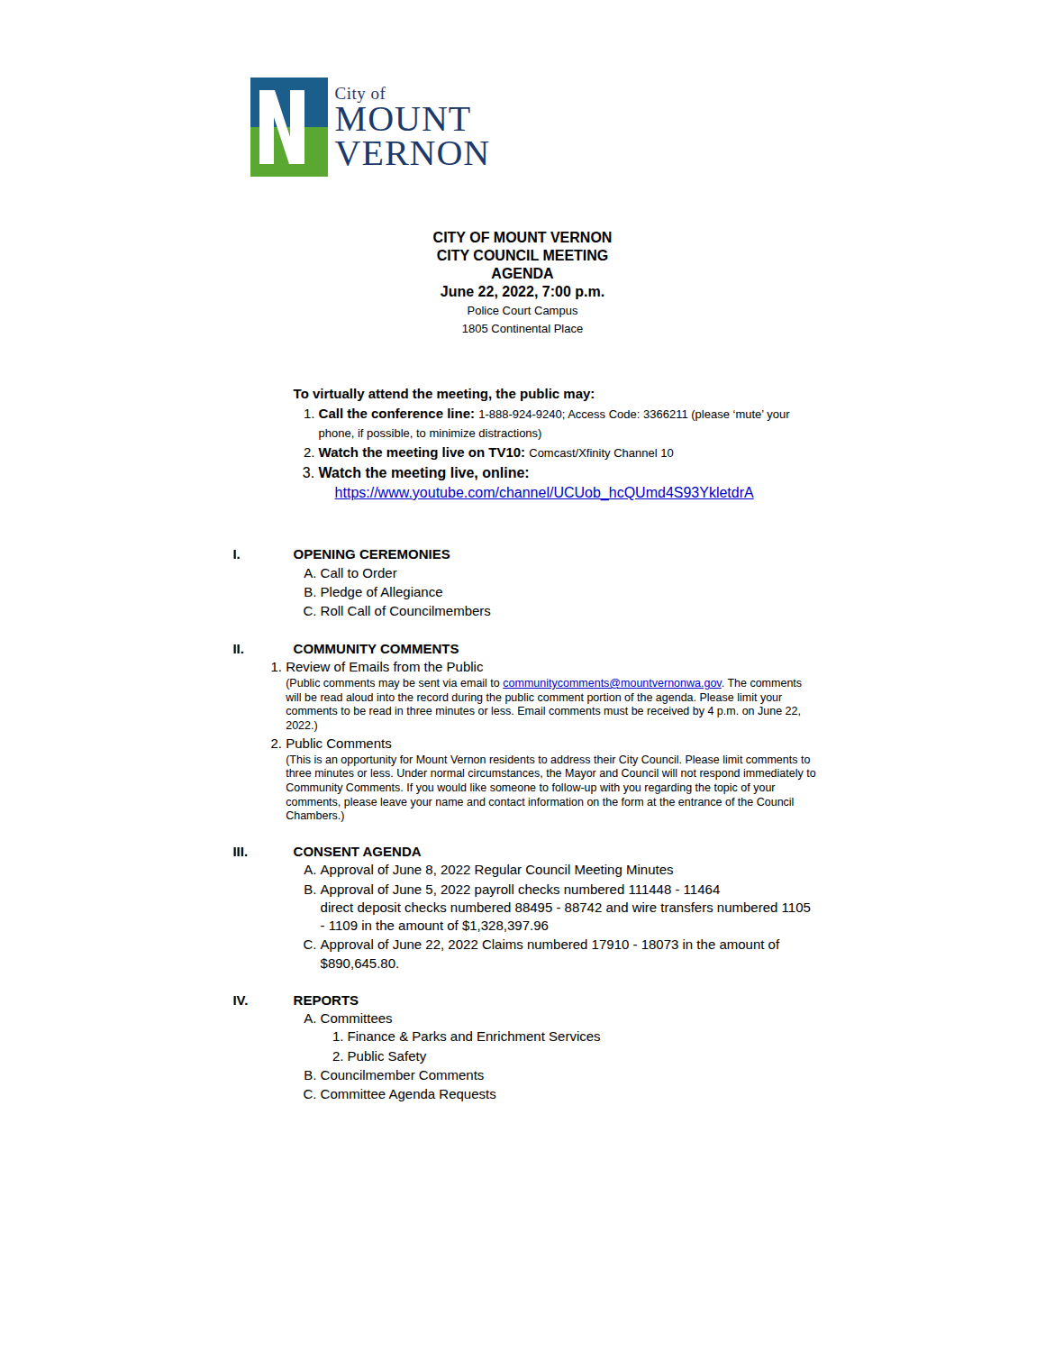| | City of MOUNT VERNON |
CITY OF MOUNT VERNON
CITY COUNCIL MEETING
AGENDA
June 22, 2022, 7:00 p.m.
Police Court Campus
1805 Continental Place
To virtually attend the meeting, the public may:
Call the conference line: 1-888-924-9240; Access Code: 3366211 (please ‘mute’ your phone, if possible, to minimize distractions)
Watch the meeting live on TV10: Comcast/Xfinity Channel 10
Watch the meeting live, online:
https://www.youtube.com/channel/UCUob_hcQUmd4S93YkletdrA
I.
OPENING CEREMONIES
Call to Order
Pledge of Allegiance
Roll Call of Councilmembers
II.
COMMUNITY COMMENTS
Review of Emails from the Public
(Public comments may be sent via email to communitycomments@mountvernonwa.gov. The comments will be read aloud into the record during the public comment portion of the agenda. Please limit your comments to be read in three minutes or less. Email comments must be received by 4 p.m. on June 22, 2022.)
Public Comments
(This is an opportunity for Mount Vernon residents to address their City Council. Please limit comments to three minutes or less. Under normal circumstances, the Mayor and Council will not respond immediately to Community Comments. If you would like someone to follow-up with you regarding the topic of your comments, please leave your name and contact information on the form at the entrance of the Council Chambers.)
III.
CONSENT AGENDA
Approval of June 8, 2022 Regular Council Meeting Minutes
Approval of June 5, 2022 payroll checks numbered 111448 - 11464
direct deposit checks numbered 88495 - 88742 and wire transfers numbered 1105 - 1109 in the amount of $1,328,397.96
Approval of June 22, 2022 Claims numbered 17910 - 18073 in the amount of $890,645.80.
IV.
REPORTS
Committees
Finance & Parks and Enrichment Services
Public Safety
Councilmember Comments
Committee Agenda Requests